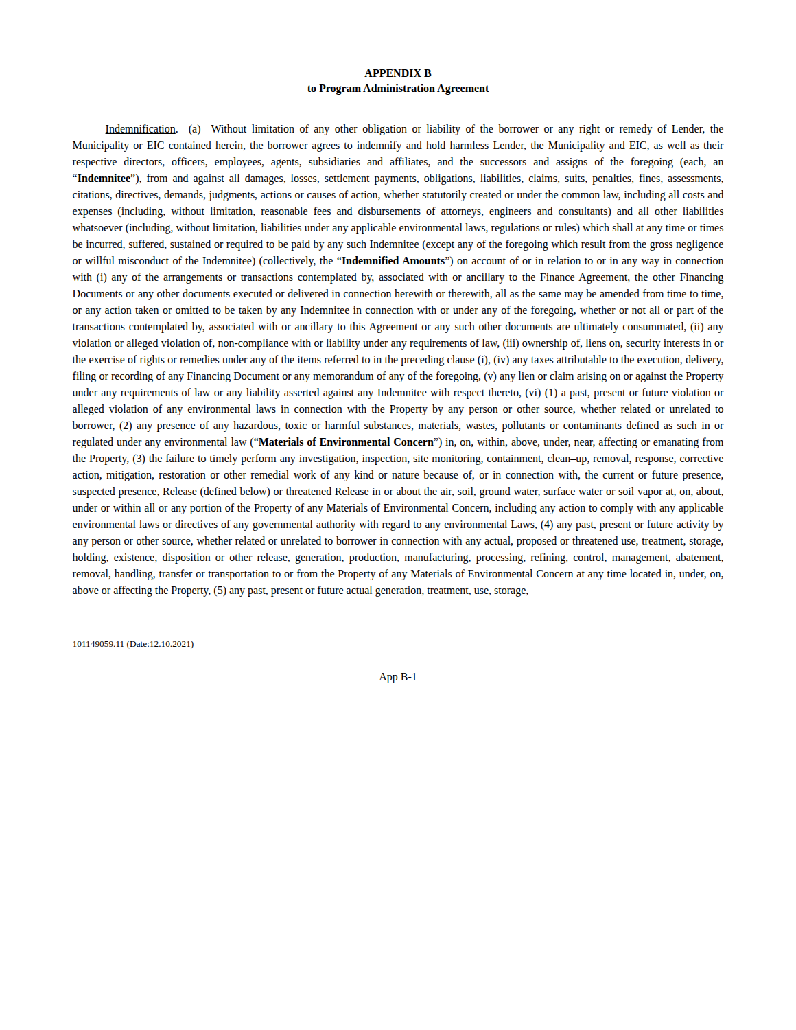APPENDIX B
to Program Administration Agreement
Indemnification. (a) Without limitation of any other obligation or liability of the borrower or any right or remedy of Lender, the Municipality or EIC contained herein, the borrower agrees to indemnify and hold harmless Lender, the Municipality and EIC, as well as their respective directors, officers, employees, agents, subsidiaries and affiliates, and the successors and assigns of the foregoing (each, an “Indemnitee”), from and against all damages, losses, settlement payments, obligations, liabilities, claims, suits, penalties, fines, assessments, citations, directives, demands, judgments, actions or causes of action, whether statutorily created or under the common law, including all costs and expenses (including, without limitation, reasonable fees and disbursements of attorneys, engineers and consultants) and all other liabilities whatsoever (including, without limitation, liabilities under any applicable environmental laws, regulations or rules) which shall at any time or times be incurred, suffered, sustained or required to be paid by any such Indemnitee (except any of the foregoing which result from the gross negligence or willful misconduct of the Indemnitee) (collectively, the “Indemnified Amounts”) on account of or in relation to or in any way in connection with (i) any of the arrangements or transactions contemplated by, associated with or ancillary to the Finance Agreement, the other Financing Documents or any other documents executed or delivered in connection herewith or therewith, all as the same may be amended from time to time, or any action taken or omitted to be taken by any Indemnitee in connection with or under any of the foregoing, whether or not all or part of the transactions contemplated by, associated with or ancillary to this Agreement or any such other documents are ultimately consummated, (ii) any violation or alleged violation of, non-compliance with or liability under any requirements of law, (iii) ownership of, liens on, security interests in or the exercise of rights or remedies under any of the items referred to in the preceding clause (i), (iv) any taxes attributable to the execution, delivery, filing or recording of any Financing Document or any memorandum of any of the foregoing, (v) any lien or claim arising on or against the Property under any requirements of law or any liability asserted against any Indemnitee with respect thereto, (vi) (1) a past, present or future violation or alleged violation of any environmental laws in connection with the Property by any person or other source, whether related or unrelated to borrower, (2) any presence of any hazardous, toxic or harmful substances, materials, wastes, pollutants or contaminants defined as such in or regulated under any environmental law (“Materials of Environmental Concern”) in, on, within, above, under, near, affecting or emanating from the Property, (3) the failure to timely perform any investigation, inspection, site monitoring, containment, clean–up, removal, response, corrective action, mitigation, restoration or other remedial work of any kind or nature because of, or in connection with, the current or future presence, suspected presence, Release (defined below) or threatened Release in or about the air, soil, ground water, surface water or soil vapor at, on, about, under or within all or any portion of the Property of any Materials of Environmental Concern, including any action to comply with any applicable environmental laws or directives of any governmental authority with regard to any environmental Laws, (4) any past, present or future activity by any person or other source, whether related or unrelated to borrower in connection with any actual, proposed or threatened use, treatment, storage, holding, existence, disposition or other release, generation, production, manufacturing, processing, refining, control, management, abatement, removal, handling, transfer or transportation to or from the Property of any Materials of Environmental Concern at any time located in, under, on, above or affecting the Property, (5) any past, present or future actual generation, treatment, use, storage,
101149059.11 (Date:12.10.2021)
App B-1